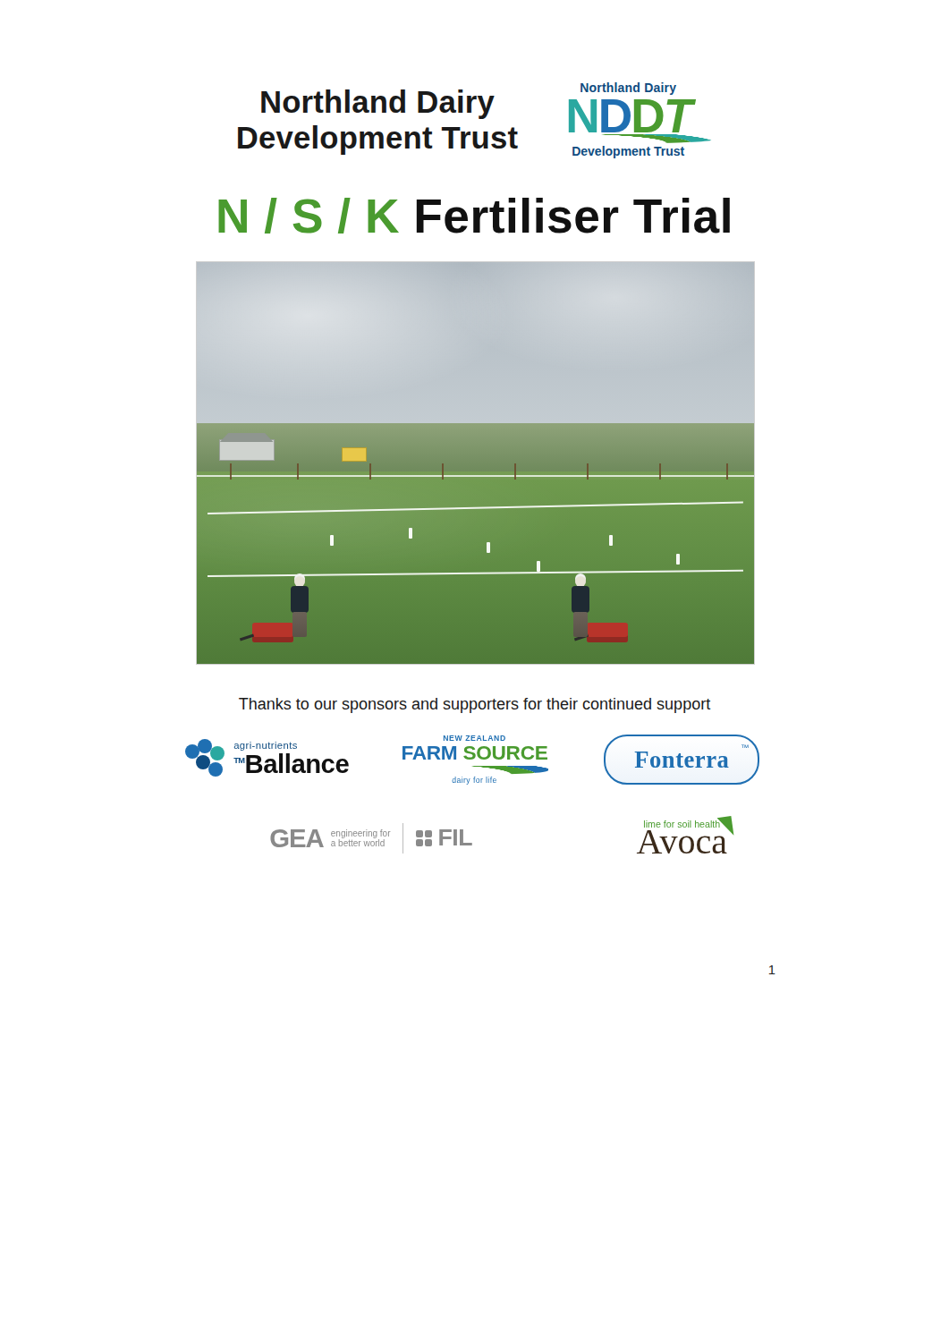Northland Dairy
Development Trust
Northland Dairy
NDDT
Development Trust
N / S / K Fertiliser Trial
Thanks to our sponsors and supporters for their continued support
agri-nutrients
TMBallance
NEW ZEALAND
FARM SOURCE
dairy for life
Fonterra ™
GEA
engineering for
a better world
FIL
lime for soil health
Avoca
1